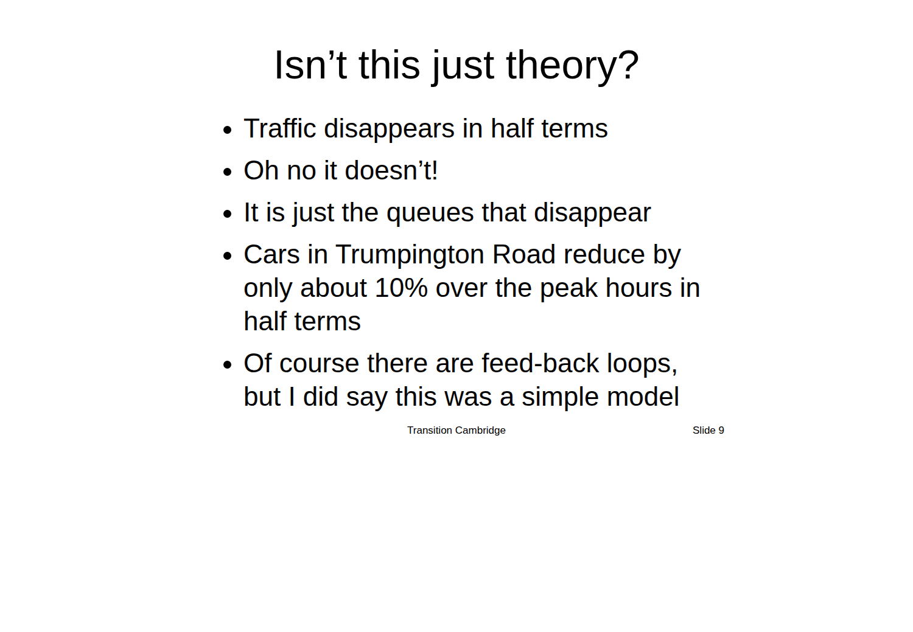Isn’t this just theory?
Traffic disappears in half terms
Oh no it doesn’t!
It is just the queues that disappear
Cars in Trumpington Road reduce by only about 10% over the peak hours in half terms
Of course there are feed-back loops, but I did say this was a simple model
Transition Cambridge Slide 9